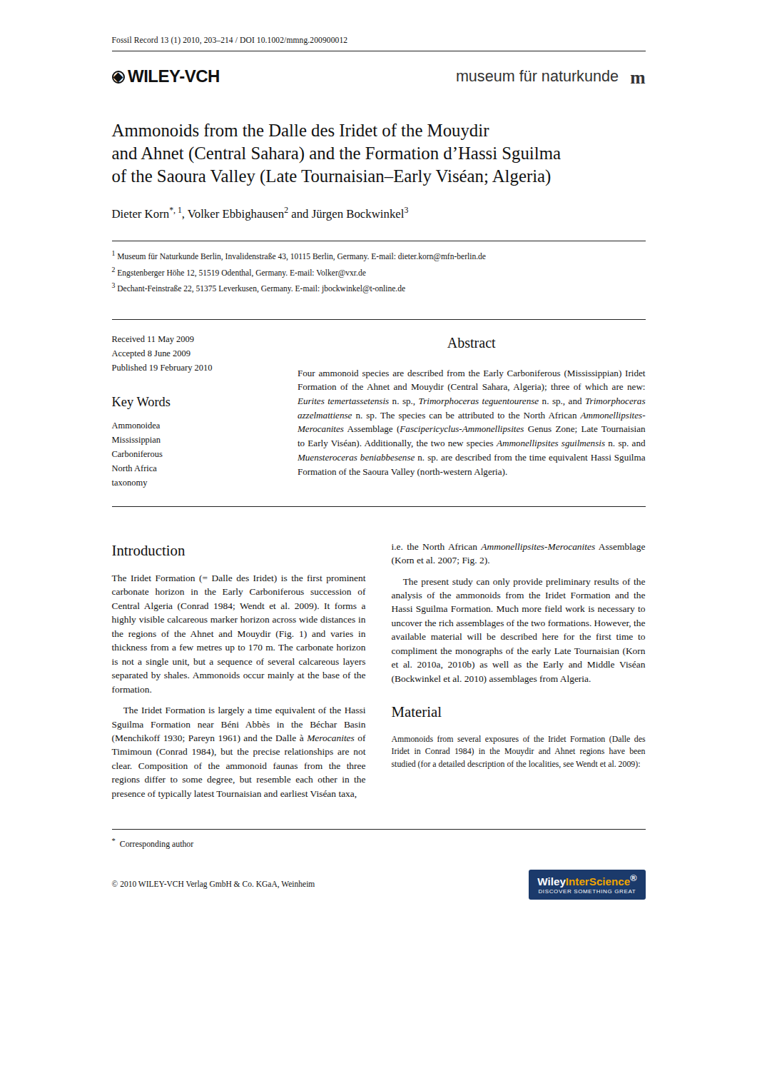Fossil Record 13 (1) 2010, 203–214 / DOI 10.1002/mmng.200900012
◆WILEY-VCH
museum für naturkunde m
Ammonoids from the Dalle des Iridet of the Mouydir
and Ahnet (Central Sahara) and the Formation d’Hassi Sguilma
of the Saoura Valley (Late Tournaisian–Early Viséan; Algeria)
Dieter Korn*, 1, Volker Ebbighausen2 and Jürgen Bockwinkel3
1 Museum für Naturkunde Berlin, Invalidenstraße 43, 10115 Berlin, Germany. E-mail: dieter.korn@mfn-berlin.de
2 Engstenberger Höhe 12, 51519 Odenthal, Germany. E-mail: Volker@vxr.de
3 Dechant-Feinstraße 22, 51375 Leverkusen, Germany. E-mail: jbockwinkel@t-online.de
Received 11 May 2009
Accepted 8 June 2009
Published 19 February 2010
Key Words
Ammonoidea
Mississippian
Carboniferous
North Africa
taxonomy
Abstract
Four ammonoid species are described from the Early Carboniferous (Mississippian) Iridet Formation of the Ahnet and Mouydir (Central Sahara, Algeria); three of which are new: Eurites temertassetensis n. sp., Trimorphoceras teguentourense n. sp., and Trimorphoceras azzelmattiense n. sp. The species can be attributed to the North African Ammonellipsites-Merocanites Assemblage (Fascipericyclus-Ammonellipsites Genus Zone; Late Tournaisian to Early Viséan). Additionally, the two new species Ammonellipsites sguilmensis n. sp. and Muensteroceras beniabbesense n. sp. are described from the time equivalent Hassi Sguilma Formation of the Saoura Valley (north-western Algeria).
Introduction
The Iridet Formation (= Dalle des Iridet) is the first prominent carbonate horizon in the Early Carboniferous succession of Central Algeria (Conrad 1984; Wendt et al. 2009). It forms a highly visible calcareous marker horizon across wide distances in the regions of the Ahnet and Mouydir (Fig. 1) and varies in thickness from a few metres up to 170 m. The carbonate horizon is not a single unit, but a sequence of several calcareous layers separated by shales. Ammonoids occur mainly at the base of the formation.
The Iridet Formation is largely a time equivalent of the Hassi Sguilma Formation near Béni Abbès in the Béchar Basin (Menchikoff 1930; Pareyn 1961) and the Dalle à Merocanites of Timimoun (Conrad 1984), but the precise relationships are not clear. Composition of the ammonoid faunas from the three regions differ to some degree, but resemble each other in the presence of typically latest Tournaisian and earliest Viséan taxa,
i.e. the North African Ammonellipsites-Merocanites Assemblage (Korn et al. 2007; Fig. 2).
The present study can only provide preliminary results of the analysis of the ammonoids from the Iridet Formation and the Hassi Sguilma Formation. Much more field work is necessary to uncover the rich assemblages of the two formations. However, the available material will be described here for the first time to compliment the monographs of the early Late Tournaisian (Korn et al. 2010a, 2010b) as well as the Early and Middle Viséan (Bockwinkel et al. 2010) assemblages from Algeria.
Material
Ammonoids from several exposures of the Iridet Formation (Dalle des Iridet in Conrad 1984) in the Mouydir and Ahnet regions have been studied (for a detailed description of the localities, see Wendt et al. 2009):
* Corresponding author
© 2010 WILEY-VCH Verlag GmbH & Co. KGaA, Weinheim
Wiley InterScience®
DISCOVER SOMETHING GREAT